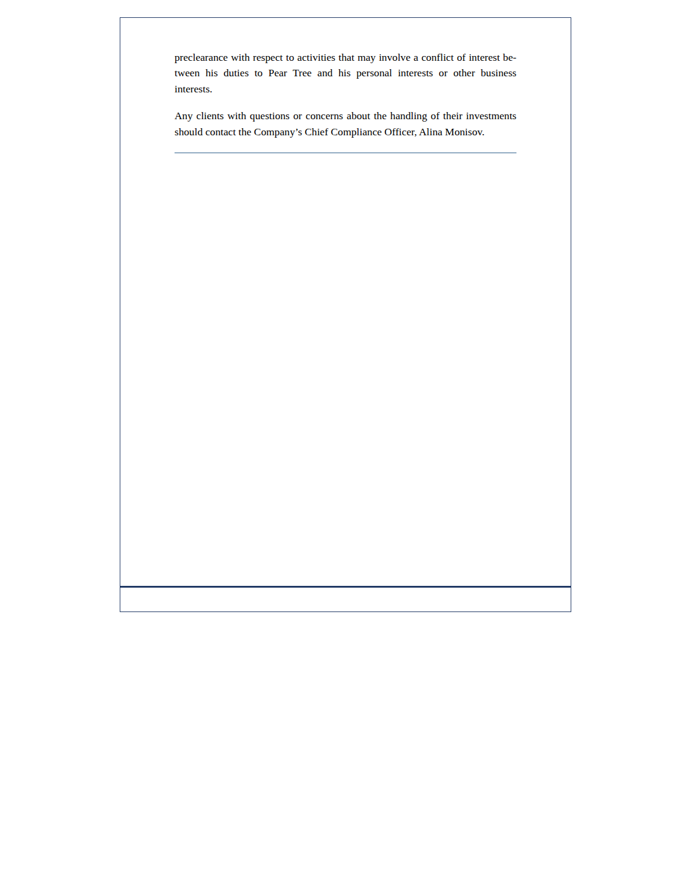preclearance with respect to activities that may involve a conflict of interest between his duties to Pear Tree and his personal interests or other business interests.
Any clients with questions or concerns about the handling of their investments should contact the Company’s Chief Compliance Officer, Alina Monisov.